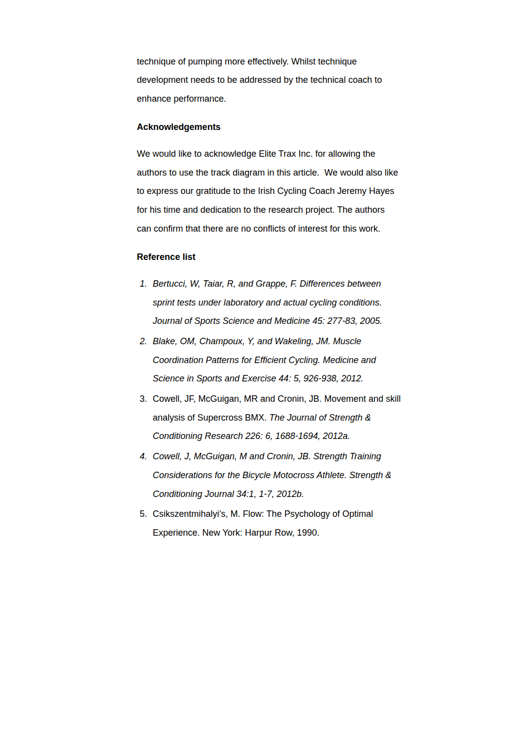technique of pumping more effectively. Whilst technique development needs to be addressed by the technical coach to enhance performance.
Acknowledgements
We would like to acknowledge Elite Trax Inc. for allowing the authors to use the track diagram in this article. We would also like to express our gratitude to the Irish Cycling Coach Jeremy Hayes for his time and dedication to the research project. The authors can confirm that there are no conflicts of interest for this work.
Reference list
Bertucci, W, Taiar, R, and Grappe, F. Differences between sprint tests under laboratory and actual cycling conditions. Journal of Sports Science and Medicine 45: 277-83, 2005.
Blake, OM, Champoux, Y, and Wakeling, JM. Muscle Coordination Patterns for Efficient Cycling. Medicine and Science in Sports and Exercise 44: 5, 926-938, 2012.
Cowell, JF, McGuigan, MR and Cronin, JB. Movement and skill analysis of Supercross BMX. The Journal of Strength & Conditioning Research 226: 6, 1688-1694, 2012a.
Cowell, J, McGuigan, M and Cronin, JB. Strength Training Considerations for the Bicycle Motocross Athlete. Strength & Conditioning Journal 34:1, 1-7, 2012b.
Csikszentmihalyi’s, M. Flow: The Psychology of Optimal Experience. New York: Harpur Row, 1990.